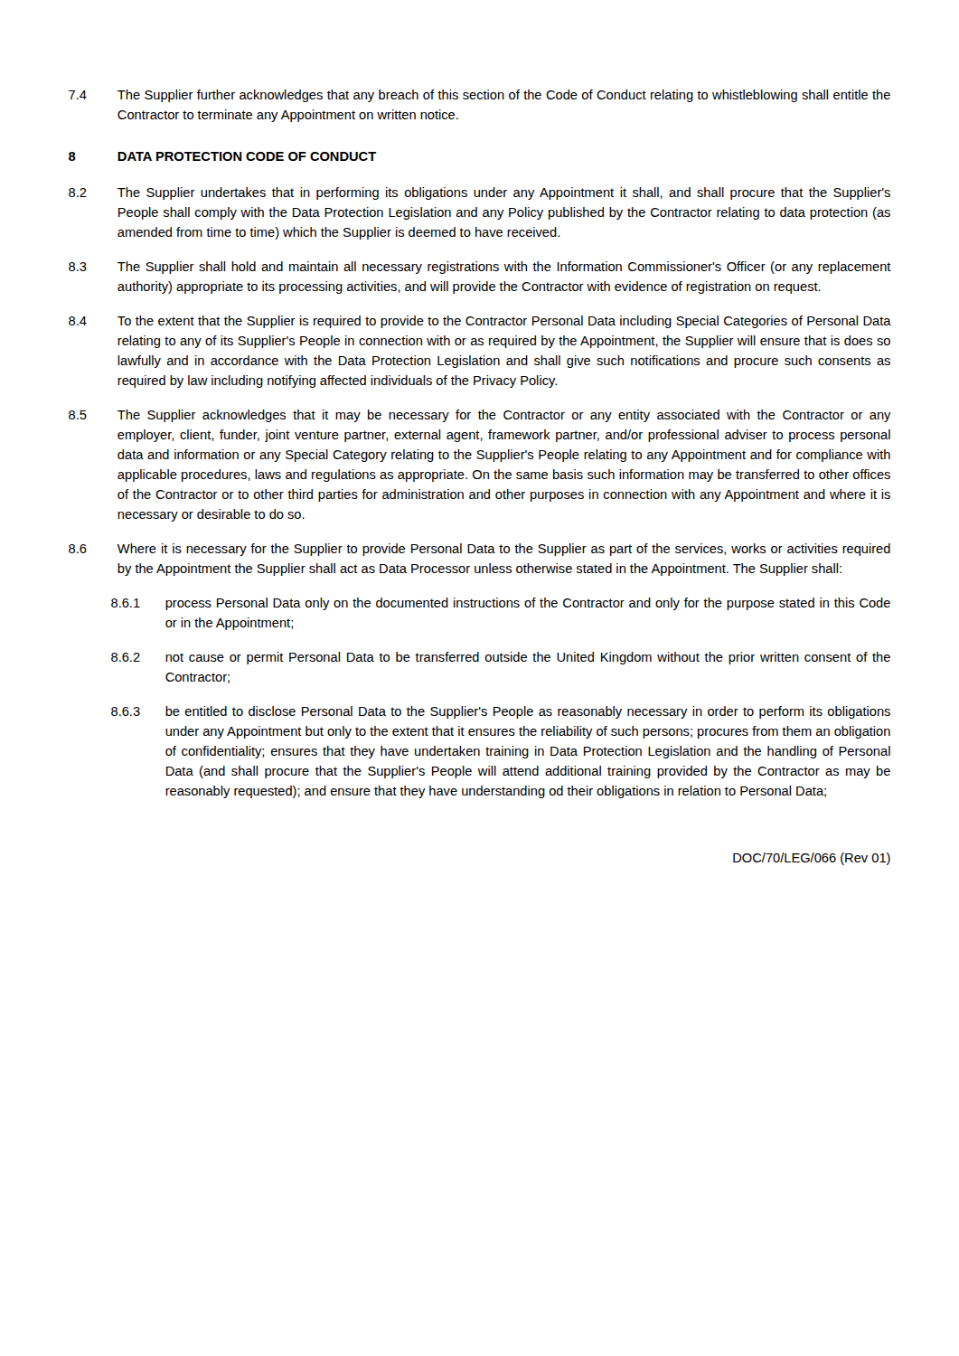7.4
The Supplier further acknowledges that any breach of this section of the Code of Conduct relating to whistleblowing shall entitle the Contractor to terminate any Appointment on written notice.
8 Data Protection Code of Conduct
8.2
The Supplier undertakes that in performing its obligations under any Appointment it shall, and shall procure that the Supplier's People shall comply with the Data Protection Legislation and any Policy published by the Contractor relating to data protection (as amended from time to time) which the Supplier is deemed to have received.
8.3
The Supplier shall hold and maintain all necessary registrations with the Information Commissioner's Officer (or any replacement authority) appropriate to its processing activities, and will provide the Contractor with evidence of registration on request.
8.4
To the extent that the Supplier is required to provide to the Contractor Personal Data including Special Categories of Personal Data relating to any of its Supplier's People in connection with or as required by the Appointment, the Supplier will ensure that is does so lawfully and in accordance with the Data Protection Legislation and shall give such notifications and procure such consents as required by law including notifying affected individuals of the Privacy Policy.
8.5
The Supplier acknowledges that it may be necessary for the Contractor or any entity associated with the Contractor or any employer, client, funder, joint venture partner, external agent, framework partner, and/or professional adviser to process personal data and information or any Special Category relating to the Supplier's People relating to any Appointment and for compliance with applicable procedures, laws and regulations as appropriate. On the same basis such information may be transferred to other offices of the Contractor or to other third parties for administration and other purposes in connection with any Appointment and where it is necessary or desirable to do so.
8.6
Where it is necessary for the Supplier to provide Personal Data to the Supplier as part of the services, works or activities required by the Appointment the Supplier shall act as Data Processor unless otherwise stated in the Appointment. The Supplier shall:
8.6.1
process Personal Data only on the documented instructions of the Contractor and only for the purpose stated in this Code or in the Appointment;
8.6.2
not cause or permit Personal Data to be transferred outside the United Kingdom without the prior written consent of the Contractor;
8.6.3
be entitled to disclose Personal Data to the Supplier's People as reasonably necessary in order to perform its obligations under any Appointment but only to the extent that it ensures the reliability of such persons; procures from them an obligation of confidentiality; ensures that they have undertaken training in Data Protection Legislation and the handling of Personal Data (and shall procure that the Supplier's People will attend additional training provided by the Contractor as may be reasonably requested); and ensure that they have understanding od their obligations in relation to Personal Data;
DOC/70/LEG/066 (Rev 01)